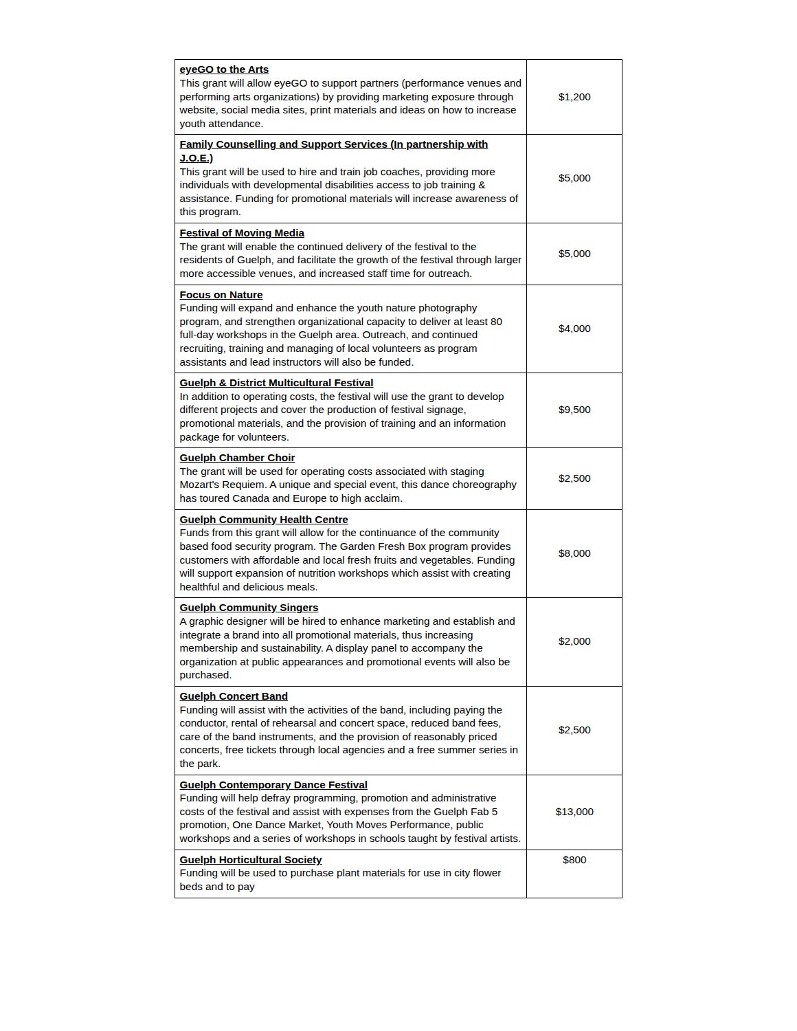| eyeGO to the Arts This grant will allow eyeGO to support partners (performance venues and performing arts organizations) by providing marketing exposure through website, social media sites, print materials and ideas on how to increase youth attendance. | $1,200 |
| Family Counselling and Support Services (In partnership with J.O.E.) This grant will be used to hire and train job coaches, providing more individuals with developmental disabilities access to job training & assistance. Funding for promotional materials will increase awareness of this program. | $5,000 |
| Festival of Moving Media The grant will enable the continued delivery of the festival to the residents of Guelph, and facilitate the growth of the festival through larger more accessible venues, and increased staff time for outreach. | $5,000 |
| Focus on Nature Funding will expand and enhance the youth nature photography program, and strengthen organizational capacity to deliver at least 80 full-day workshops in the Guelph area. Outreach, and continued recruiting, training and managing of local volunteers as program assistants and lead instructors will also be funded. | $4,000 |
| Guelph & District Multicultural Festival In addition to operating costs, the festival will use the grant to develop different projects and cover the production of festival signage, promotional materials, and the provision of training and an information package for volunteers. | $9,500 |
| Guelph Chamber Choir The grant will be used for operating costs associated with staging Mozart's Requiem. A unique and special event, this dance choreography has toured Canada and Europe to high acclaim. | $2,500 |
| Guelph Community Health Centre Funds from this grant will allow for the continuance of the community based food security program. The Garden Fresh Box program provides customers with affordable and local fresh fruits and vegetables. Funding will support expansion of nutrition workshops which assist with creating healthful and delicious meals. | $8,000 |
| Guelph Community Singers A graphic designer will be hired to enhance marketing and establish and integrate a brand into all promotional materials, thus increasing membership and sustainability. A display panel to accompany the organization at public appearances and promotional events will also be purchased. | $2,000 |
| Guelph Concert Band Funding will assist with the activities of the band, including paying the conductor, rental of rehearsal and concert space, reduced band fees, care of the band instruments, and the provision of reasonably priced concerts, free tickets through local agencies and a free summer series in the park. | $2,500 |
| Guelph Contemporary Dance Festival Funding will help defray programming, promotion and administrative costs of the festival and assist with expenses from the Guelph Fab 5 promotion, One Dance Market, Youth Moves Performance, public workshops and a series of workshops in schools taught by festival artists. | $13,000 |
| Guelph Horticultural Society Funding will be used to purchase plant materials for use in city flower beds and to pay | $800 |